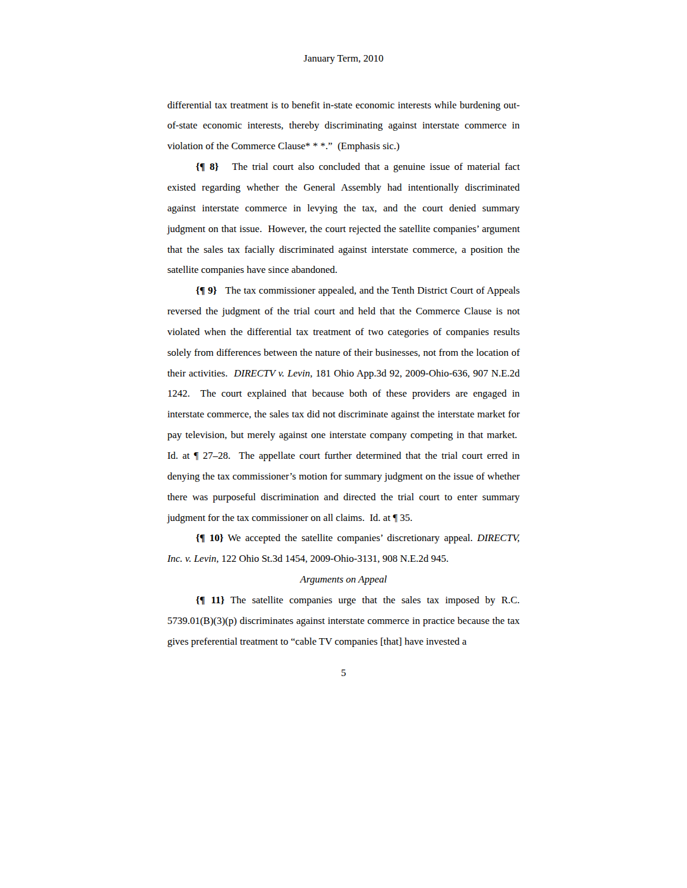January Term, 2010
differential tax treatment is to benefit in-state economic interests while burdening out-of-state economic interests, thereby discriminating against interstate commerce in violation of the Commerce Clause* * *.” (Emphasis sic.)
{¶ 8} The trial court also concluded that a genuine issue of material fact existed regarding whether the General Assembly had intentionally discriminated against interstate commerce in levying the tax, and the court denied summary judgment on that issue. However, the court rejected the satellite companies’ argument that the sales tax facially discriminated against interstate commerce, a position the satellite companies have since abandoned.
{¶ 9} The tax commissioner appealed, and the Tenth District Court of Appeals reversed the judgment of the trial court and held that the Commerce Clause is not violated when the differential tax treatment of two categories of companies results solely from differences between the nature of their businesses, not from the location of their activities. DIRECTV v. Levin, 181 Ohio App.3d 92, 2009-Ohio-636, 907 N.E.2d 1242. The court explained that because both of these providers are engaged in interstate commerce, the sales tax did not discriminate against the interstate market for pay television, but merely against one interstate company competing in that market. Id. at ¶ 27–28. The appellate court further determined that the trial court erred in denying the tax commissioner’s motion for summary judgment on the issue of whether there was purposeful discrimination and directed the trial court to enter summary judgment for the tax commissioner on all claims. Id. at ¶ 35.
{¶ 10} We accepted the satellite companies’ discretionary appeal. DIRECTV, Inc. v. Levin, 122 Ohio St.3d 1454, 2009-Ohio-3131, 908 N.E.2d 945.
Arguments on Appeal
{¶ 11} The satellite companies urge that the sales tax imposed by R.C. 5739.01(B)(3)(p) discriminates against interstate commerce in practice because the tax gives preferential treatment to “cable TV companies [that] have invested a
5